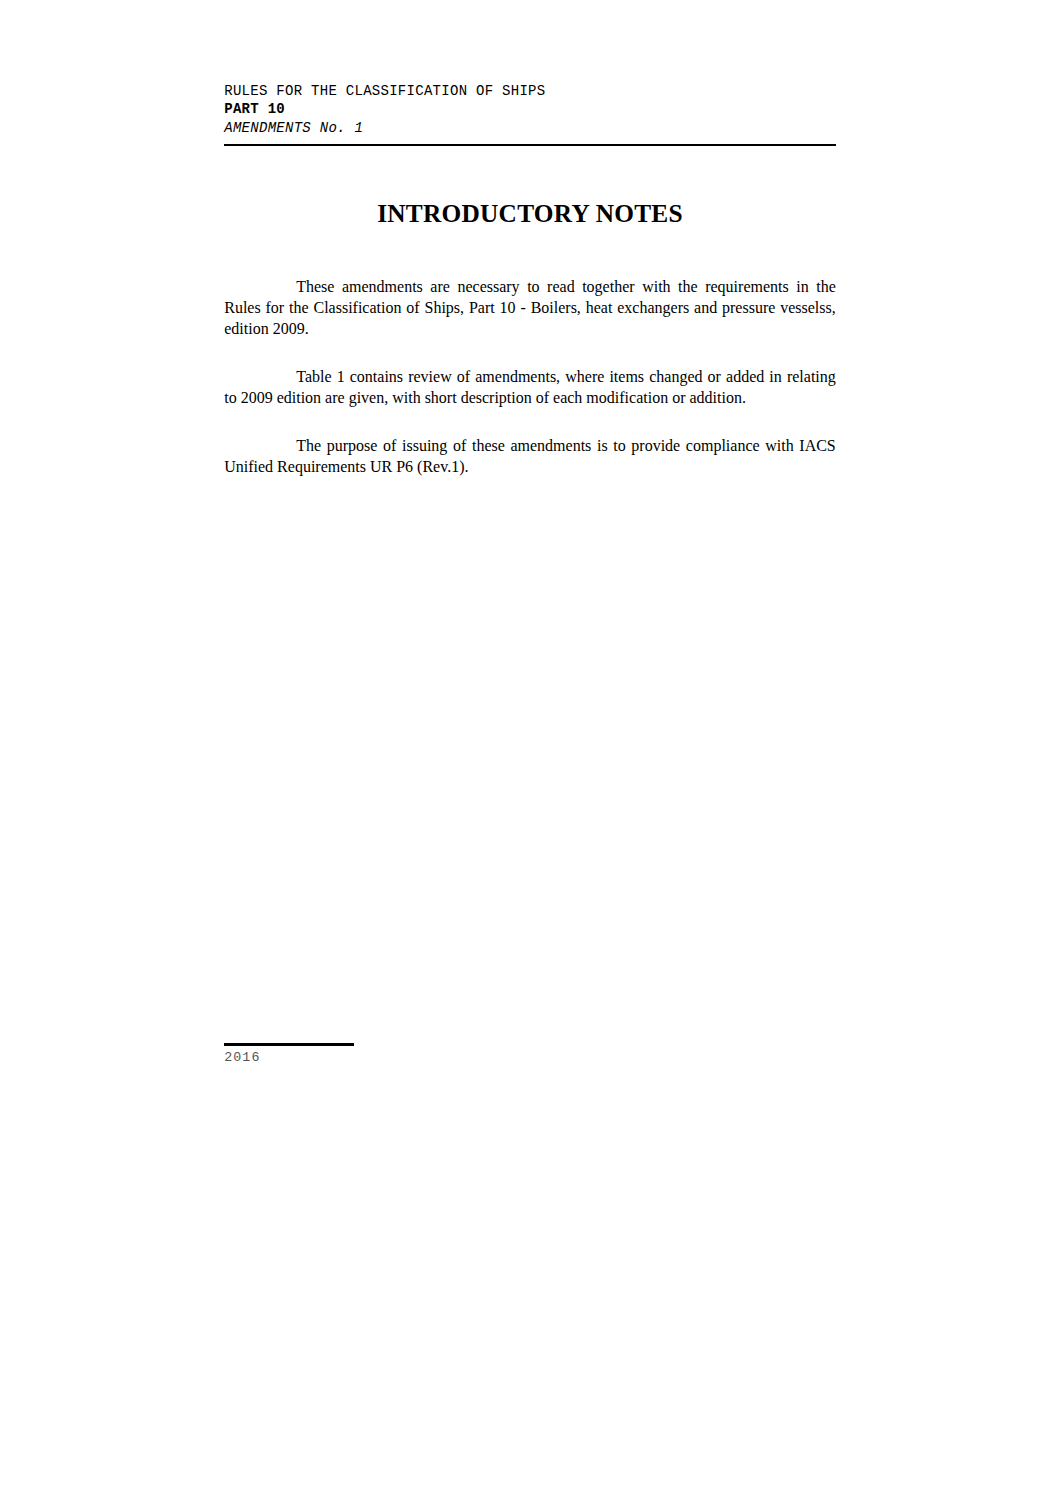Rules for the classification of ships
PART 10
AMENDMENTS No. 1
INTRODUCTORY NOTES
These amendments are necessary to read together with the requirements in the Rules for the Classification of Ships, Part 10 - Boilers, heat exchangers and pressure vesselss, edition 2009.
Table 1 contains review of amendments, where items changed or added in relating to 2009 edition are given, with short description of each modification or addition.
The purpose of issuing of these amendments is to provide compliance with IACS Unified Requirements UR P6 (Rev.1).
2016